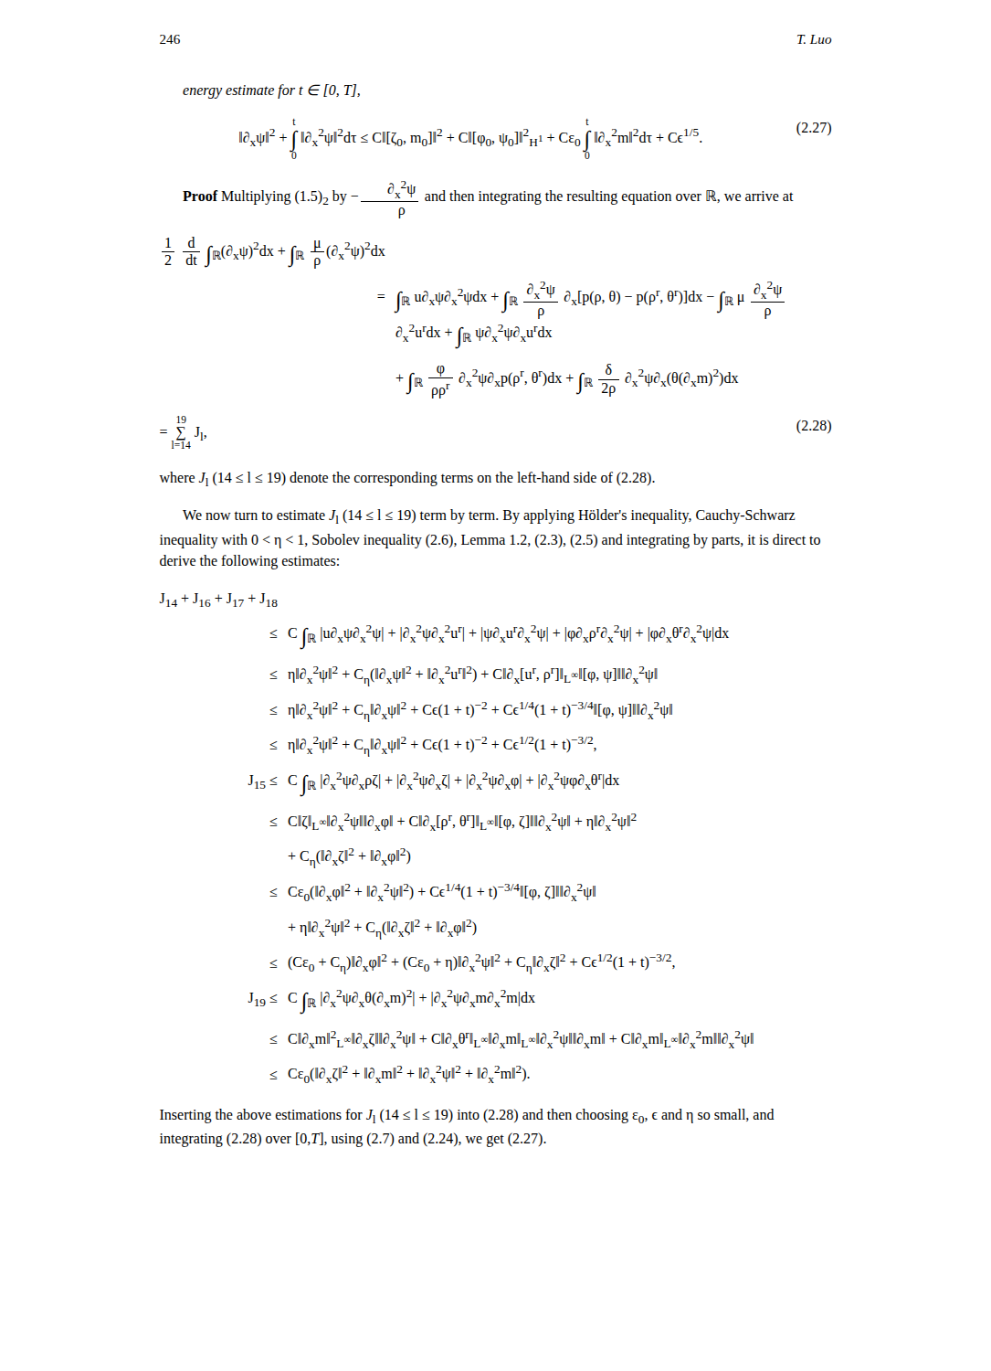246 T. Luo
energy estimate for t ∈ [0, T],
‖∂xψ‖2 + t∫0 ‖∂x2ψ‖2dτ ≤ C‖[ζ0, m0]‖2 + C‖[φ0, ψ0]‖2H1 + Cε0 t∫0 ‖∂x2m‖2dτ + Cϵ1/5.
(2.27)
Proof Multiplying (1.5)2 by −∂x2ψ ρ and then integrating the resulting equation over ℝ, we arrive at
12 ddt ∫ℝ(∂xψ)2dx + ∫ℝ μρ(∂x2ψ)2dx
=
∫ℝ u∂xψ∂x2ψdx + ∫ℝ ∂x2ψ ρ ∂x[p(ρ, θ) − p(ρr, θr)]dx − ∫ℝ μ ∂x2ψ ρ ∂x2urdx + ∫ℝ ψ∂x2ψ∂xurdx
+ ∫ℝ φρρr ∂x2ψ∂xp(ρr, θr)dx + ∫ℝ δ 2ρ ∂x2ψ∂x(θ(∂xm)2)dx
= 19∑l=14 Jl,
(2.28)
where Jl (14 ≤ l ≤ 19) denote the corresponding terms on the left-hand side of (2.28).
We now turn to estimate Jl (14 ≤ l ≤ 19) term by term. By applying Hölder's inequality, Cauchy-Schwarz inequality with 0 < η < 1, Sobolev inequality (2.6), Lemma 1.2, (2.3), (2.5) and integrating by parts, it is direct to derive the following estimates:
J14 + J16 + J17 + J18
≤
C ∫ℝ |u∂xψ∂x2ψ| + |∂x2ψ∂x2ur| + |ψ∂xur∂x2ψ| + |φ∂xρr∂x2ψ| + |φ∂xθr∂x2ψ|dx
≤
η‖∂x2ψ‖2 + Cη(‖∂xψ‖2 + ‖∂x2ur‖2) + C‖∂x[ur, ρr]‖L∞‖[φ, ψ]‖‖∂x2ψ‖
≤
η‖∂x2ψ‖2 + Cη‖∂xψ‖2 + Cϵ(1 + t)−2 + Cϵ1/4(1 + t)−3/4‖[φ, ψ]‖‖∂x2ψ‖
≤
η‖∂x2ψ‖2 + Cη‖∂xψ‖2 + Cϵ(1 + t)−2 + Cϵ1/2(1 + t)−3/2,
J15 ≤
C ∫ℝ |∂x2ψ∂xρζ| + |∂x2ψ∂xζ| + |∂x2ψ∂xφ| + |∂x2ψφ∂xθr|dx
≤
C‖ζ‖L∞‖∂x2ψ‖‖∂xφ‖ + C‖∂x[ρr, θr]‖L∞‖[φ, ζ]‖‖∂x2ψ‖ + η‖∂x2ψ‖2
+ Cη(‖∂xζ‖2 + ‖∂xφ‖2)
≤
Cε0(‖∂xφ‖2 + ‖∂x2ψ‖2) + Cϵ1/4(1 + t)−3/4‖[φ, ζ]‖‖∂x2ψ‖
+ η‖∂x2ψ‖2 + Cη(‖∂xζ‖2 + ‖∂xφ‖2)
≤
(Cε0 + Cη)‖∂xφ‖2 + (Cε0 + η)‖∂x2ψ‖2 + Cη‖∂xζ‖2 + Cϵ1/2(1 + t)−3/2,
J19 ≤
C ∫ℝ |∂x2ψ∂xθ(∂xm)2| + |∂x2ψ∂xm∂x2m|dx
≤
C‖∂xm‖2L∞‖∂xζ‖‖∂x2ψ‖ + C‖∂xθr‖L∞‖∂xm‖L∞‖∂x2ψ‖‖∂xm‖ + C‖∂xm‖L∞‖∂x2m‖‖∂x2ψ‖
≤
Cε0(‖∂xζ‖2 + ‖∂xm‖2 + ‖∂x2ψ‖2 + ‖∂x2m‖2).
Inserting the above estimations for Jl (14 ≤ l ≤ 19) into (2.28) and then choosing ε0, ϵ and η so small, and integrating (2.28) over [0,T], using (2.7) and (2.24), we get (2.27).